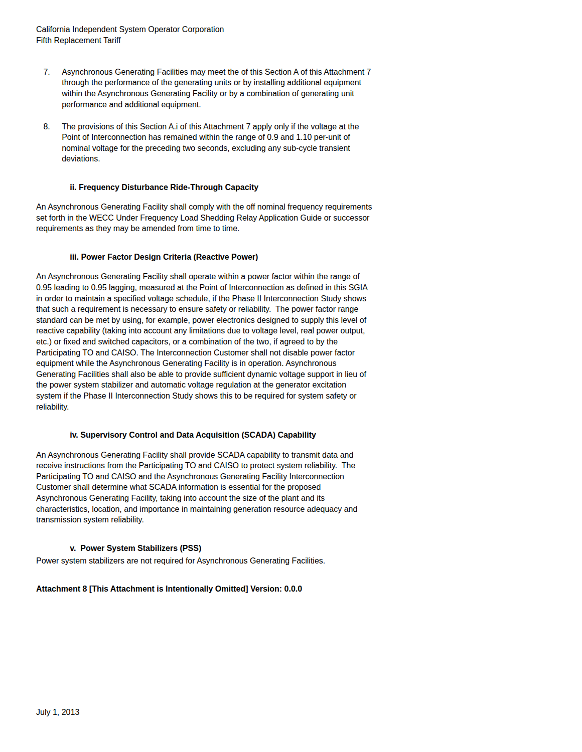California Independent System Operator Corporation
Fifth Replacement Tariff
7. Asynchronous Generating Facilities may meet the of this Section A of this Attachment 7 through the performance of the generating units or by installing additional equipment within the Asynchronous Generating Facility or by a combination of generating unit performance and additional equipment.
8. The provisions of this Section A.i of this Attachment 7 apply only if the voltage at the Point of Interconnection has remained within the range of 0.9 and 1.10 per-unit of nominal voltage for the preceding two seconds, excluding any sub-cycle transient deviations.
ii. Frequency Disturbance Ride-Through Capacity
An Asynchronous Generating Facility shall comply with the off nominal frequency requirements set forth in the WECC Under Frequency Load Shedding Relay Application Guide or successor requirements as they may be amended from time to time.
iii. Power Factor Design Criteria (Reactive Power)
An Asynchronous Generating Facility shall operate within a power factor within the range of 0.95 leading to 0.95 lagging, measured at the Point of Interconnection as defined in this SGIA in order to maintain a specified voltage schedule, if the Phase II Interconnection Study shows that such a requirement is necessary to ensure safety or reliability. The power factor range standard can be met by using, for example, power electronics designed to supply this level of reactive capability (taking into account any limitations due to voltage level, real power output, etc.) or fixed and switched capacitors, or a combination of the two, if agreed to by the Participating TO and CAISO. The Interconnection Customer shall not disable power factor equipment while the Asynchronous Generating Facility is in operation. Asynchronous Generating Facilities shall also be able to provide sufficient dynamic voltage support in lieu of the power system stabilizer and automatic voltage regulation at the generator excitation system if the Phase II Interconnection Study shows this to be required for system safety or reliability.
iv. Supervisory Control and Data Acquisition (SCADA) Capability
An Asynchronous Generating Facility shall provide SCADA capability to transmit data and receive instructions from the Participating TO and CAISO to protect system reliability. The Participating TO and CAISO and the Asynchronous Generating Facility Interconnection Customer shall determine what SCADA information is essential for the proposed Asynchronous Generating Facility, taking into account the size of the plant and its characteristics, location, and importance in maintaining generation resource adequacy and transmission system reliability.
v. Power System Stabilizers (PSS)
Power system stabilizers are not required for Asynchronous Generating Facilities.
Attachment 8 [This Attachment is Intentionally Omitted] Version: 0.0.0
July 1, 2013